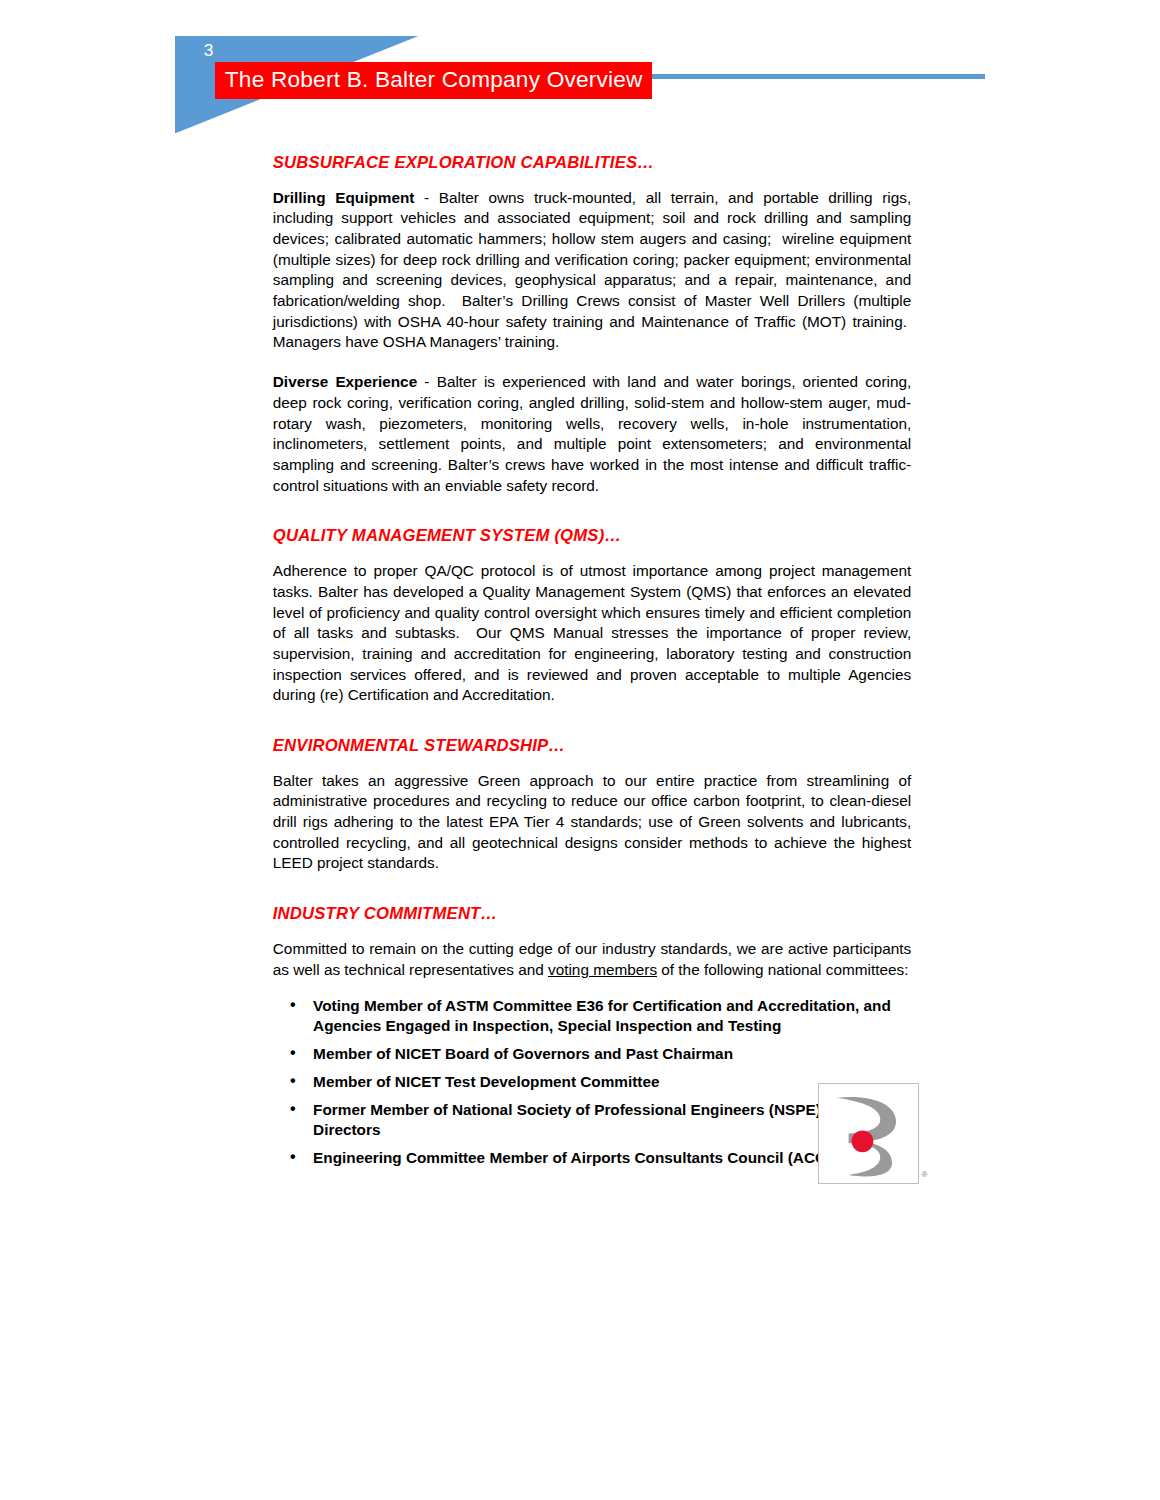3
The Robert B. Balter Company Overview
SUBSURFACE EXPLORATION CAPABILITIES…
Drilling Equipment - Balter owns truck-mounted, all terrain, and portable drilling rigs, including support vehicles and associated equipment; soil and rock drilling and sampling devices; calibrated automatic hammers; hollow stem augers and casing; wireline equipment (multiple sizes) for deep rock drilling and verification coring; packer equipment; environmental sampling and screening devices, geophysical apparatus; and a repair, maintenance, and fabrication/welding shop. Balter’s Drilling Crews consist of Master Well Drillers (multiple jurisdictions) with OSHA 40-hour safety training and Maintenance of Traffic (MOT) training. Managers have OSHA Managers’ training.
Diverse Experience - Balter is experienced with land and water borings, oriented coring, deep rock coring, verification coring, angled drilling, solid-stem and hollow-stem auger, mud-rotary wash, piezometers, monitoring wells, recovery wells, in-hole instrumentation, inclinometers, settlement points, and multiple point extensometers; and environmental sampling and screening. Balter’s crews have worked in the most intense and difficult traffic-control situations with an enviable safety record.
QUALITY MANAGEMENT SYSTEM (QMS)…
Adherence to proper QA/QC protocol is of utmost importance among project management tasks. Balter has developed a Quality Management System (QMS) that enforces an elevated level of proficiency and quality control oversight which ensures timely and efficient completion of all tasks and subtasks. Our QMS Manual stresses the importance of proper review, supervision, training and accreditation for engineering, laboratory testing and construction inspection services offered, and is reviewed and proven acceptable to multiple Agencies during (re) Certification and Accreditation.
ENVIRONMENTAL STEWARDSHIP…
Balter takes an aggressive Green approach to our entire practice from streamlining of administrative procedures and recycling to reduce our office carbon footprint, to clean-diesel drill rigs adhering to the latest EPA Tier 4 standards; use of Green solvents and lubricants, controlled recycling, and all geotechnical designs consider methods to achieve the highest LEED project standards.
INDUSTRY COMMITMENT…
Committed to remain on the cutting edge of our industry standards, we are active participants as well as technical representatives and voting members of the following national committees:
Voting Member of ASTM Committee E36 for Certification and Accreditation, and Agencies Engaged in Inspection, Special Inspection and Testing
Member of NICET Board of Governors and Past Chairman
Member of NICET Test Development Committee
Former Member of National Society of Professional Engineers (NSPE) Board of Directors
Engineering Committee Member of Airports Consultants Council (ACC)
®